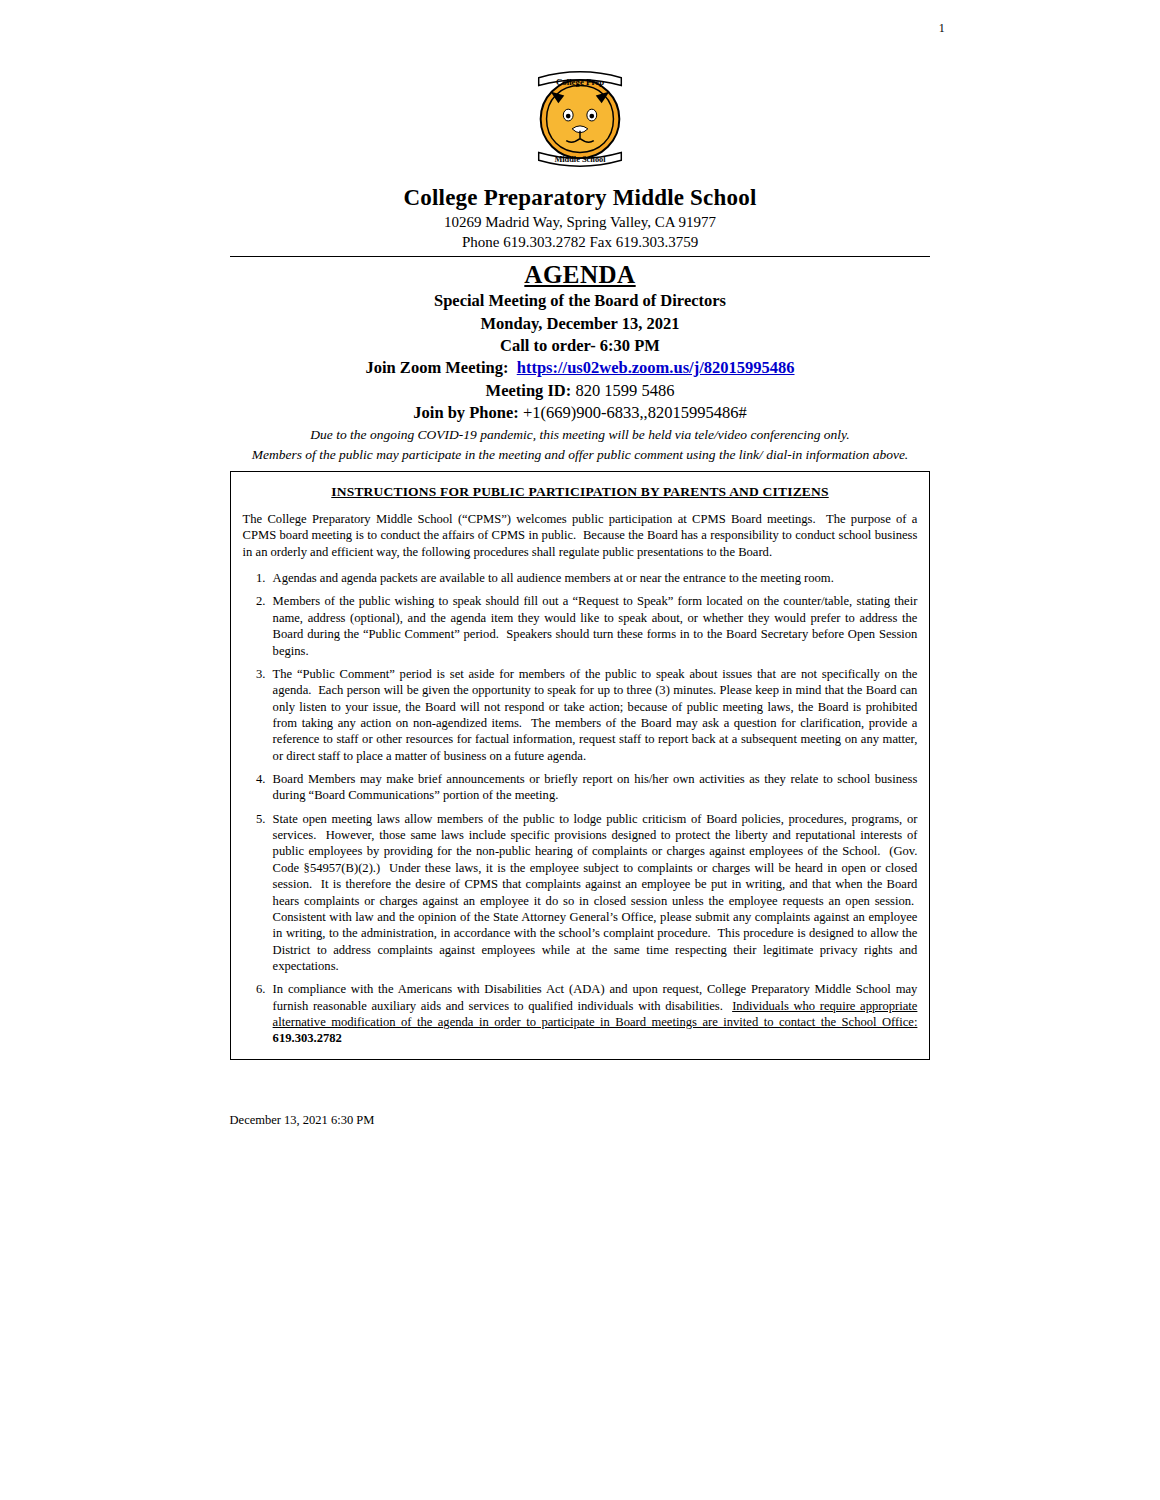1
College Prep Middle School
College Preparatory Middle School
10269 Madrid Way, Spring Valley, CA 91977
Phone 619.303.2782 Fax 619.303.3759
AGENDA
Special Meeting of the Board of Directors
Monday, December 13, 2021
Call to order- 6:30 PM
Join Zoom Meeting: https://us02web.zoom.us/j/82015995486
Meeting ID: 820 1599 5486
Join by Phone: +1(669)900-6833,,82015995486#
Due to the ongoing COVID-19 pandemic, this meeting will be held via tele/video conferencing only.
Members of the public may participate in the meeting and offer public comment using the link/ dial-in information above.
INSTRUCTIONS FOR PUBLIC PARTICIPATION BY PARENTS AND CITIZENS
The College Preparatory Middle School (“CPMS”) welcomes public participation at CPMS Board meetings. The purpose of a CPMS board meeting is to conduct the affairs of CPMS in public. Because the Board has a responsibility to conduct school business in an orderly and efficient way, the following procedures shall regulate public presentations to the Board.
Agendas and agenda packets are available to all audience members at or near the entrance to the meeting room.
Members of the public wishing to speak should fill out a “Request to Speak” form located on the counter/table, stating their name, address (optional), and the agenda item they would like to speak about, or whether they would prefer to address the Board during the “Public Comment” period. Speakers should turn these forms in to the Board Secretary before Open Session begins.
The “Public Comment” period is set aside for members of the public to speak about issues that are not specifically on the agenda. Each person will be given the opportunity to speak for up to three (3) minutes. Please keep in mind that the Board can only listen to your issue, the Board will not respond or take action; because of public meeting laws, the Board is prohibited from taking any action on non-agendized items. The members of the Board may ask a question for clarification, provide a reference to staff or other resources for factual information, request staff to report back at a subsequent meeting on any matter, or direct staff to place a matter of business on a future agenda.
Board Members may make brief announcements or briefly report on his/her own activities as they relate to school business during “Board Communications” portion of the meeting.
State open meeting laws allow members of the public to lodge public criticism of Board policies, procedures, programs, or services. However, those same laws include specific provisions designed to protect the liberty and reputational interests of public employees by providing for the non-public hearing of complaints or charges against employees of the School. (Gov. Code §54957(B)(2).) Under these laws, it is the employee subject to complaints or charges will be heard in open or closed session. It is therefore the desire of CPMS that complaints against an employee be put in writing, and that when the Board hears complaints or charges against an employee it do so in closed session unless the employee requests an open session. Consistent with law and the opinion of the State Attorney General’s Office, please submit any complaints against an employee in writing, to the administration, in accordance with the school’s complaint procedure. This procedure is designed to allow the District to address complaints against employees while at the same time respecting their legitimate privacy rights and expectations.
In compliance with the Americans with Disabilities Act (ADA) and upon request, College Preparatory Middle School may furnish reasonable auxiliary aids and services to qualified individuals with disabilities. Individuals who require appropriate alternative modification of the agenda in order to participate in Board meetings are invited to contact the School Office: 619.303.2782
December 13, 2021 6:30 PM